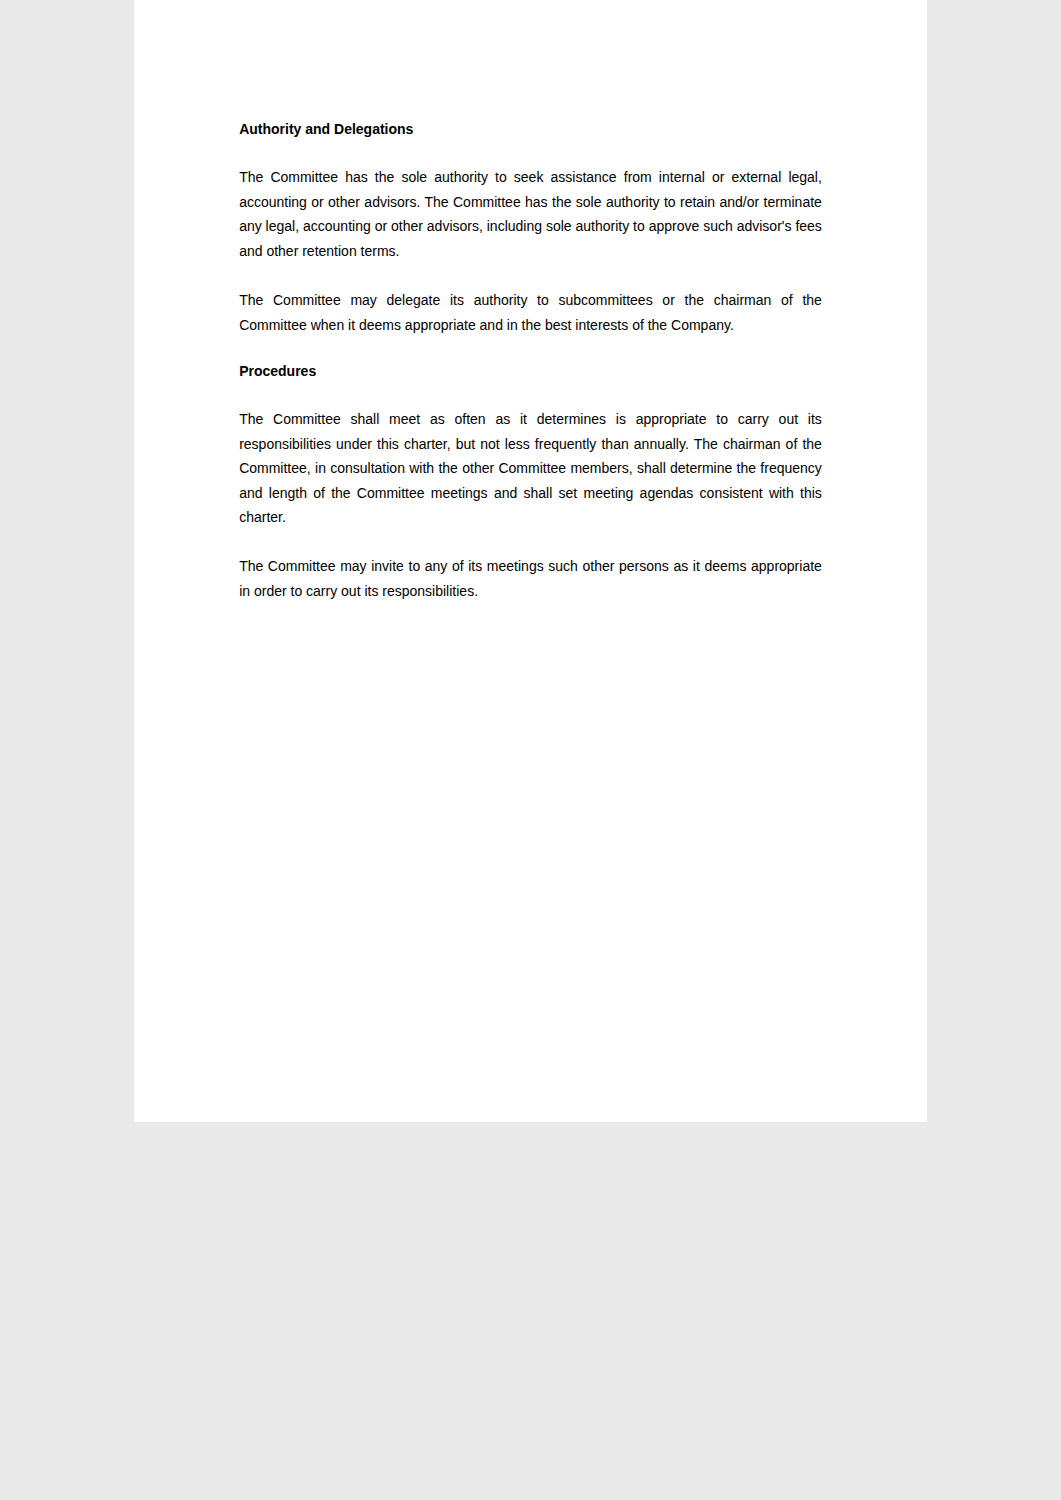Authority and Delegations
The Committee has the sole authority to seek assistance from internal or external legal, accounting or other advisors. The Committee has the sole authority to retain and/or terminate any legal, accounting or other advisors, including sole authority to approve such advisor's fees and other retention terms.
The Committee may delegate its authority to subcommittees or the chairman of the Committee when it deems appropriate and in the best interests of the Company.
Procedures
The Committee shall meet as often as it determines is appropriate to carry out its responsibilities under this charter, but not less frequently than annually. The chairman of the Committee, in consultation with the other Committee members, shall determine the frequency and length of the Committee meetings and shall set meeting agendas consistent with this charter.
The Committee may invite to any of its meetings such other persons as it deems appropriate in order to carry out its responsibilities.